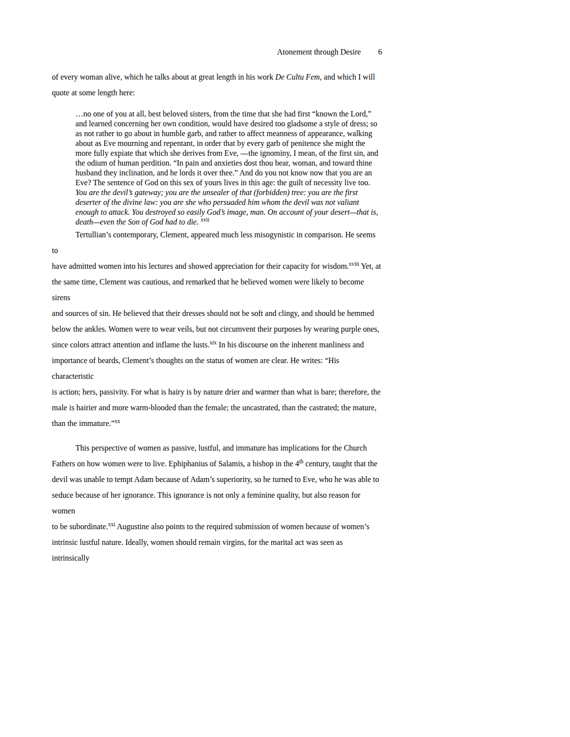Atonement through Desire 6
of every woman alive, which he talks about at great length in his work De Cultu Fem, and which I will quote at some length here:
…no one of you at all, best beloved sisters, from the time that she had first “known the Lord,” and learned concerning her own condition, would have desired too gladsome a style of dress; so as not rather to go about in humble garb, and rather to affect meanness of appearance, walking about as Eve mourning and repentant, in order that by every garb of penitence she might the more fully expiate that which she derives from Eve, —the ignominy, I mean, of the first sin, and the odium of human perdition. “In pain and anxieties dost thou bear, woman, and toward thine husband they inclination, and he lords it over thee.” And do you not know now that you are an Eve? The sentence of God on this sex of yours lives in this age: the guilt of necessity live too. You are the devil’s gateway; you are the unsealer of that (forbidden) tree: you are the first deserter of the divine law: you are she who persuaded him whom the devil was not valiant enough to attack. You destroyed so easily God’s image, man. On account of your desert—that is, death—even the Son of God had to die. xvii
Tertullian’s contemporary, Clement, appeared much less misogynistic in comparison. He seems to
have admitted women into his lectures and showed appreciation for their capacity for wisdom.xviii Yet, at
the same time, Clement was cautious, and remarked that he believed women were likely to become sirens
and sources of sin. He believed that their dresses should not be soft and clingy, and should be hemmed
below the ankles. Women were to wear veils, but not circumvent their purposes by wearing purple ones,
since colors attract attention and inflame the lusts.xix In his discourse on the inherent manliness and
importance of beards, Clement’s thoughts on the status of women are clear. He writes: “His characteristic
is action; hers, passivity. For what is hairy is by nature drier and warmer than what is bare; therefore, the
male is hairier and more warm-blooded than the female; the uncastrated, than the castrated; the mature,
than the immature.”xx
This perspective of women as passive, lustful, and immature has implications for the Church
Fathers on how women were to live. Ephiphanius of Salamis, a bishop in the 4th century, taught that the
devil was unable to tempt Adam because of Adam’s superiority, so he turned to Eve, who he was able to
seduce because of her ignorance. This ignorance is not only a feminine quality, but also reason for women
to be subordinate.xxi Augustine also points to the required submission of women because of women’s
intrinsic lustful nature. Ideally, women should remain virgins, for the marital act was seen as intrinsically